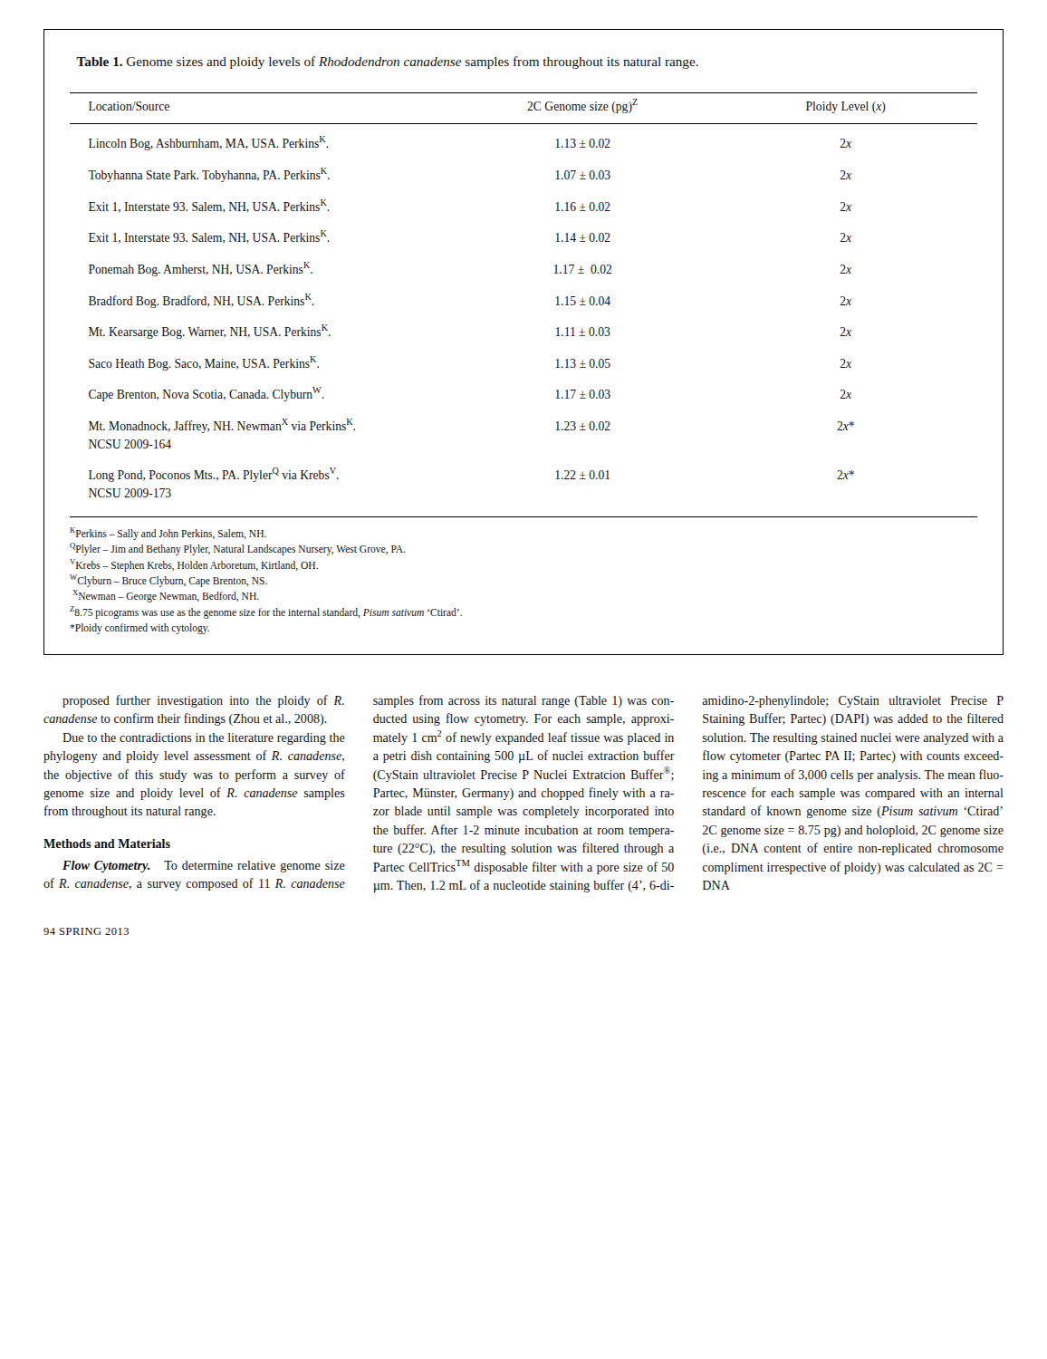Table 1. Genome sizes and ploidy levels of Rhododendron canadense samples from throughout its natural range.
| Location/Source | 2C Genome size (pg) Z | Ploidy Level ( x ) |
| --- | --- | --- |
| Lincoln Bog, Ashburnham, MA, USA. Perkins K . | 1.13 ± 0.02 | 2 x |
| Tobyhanna State Park. Tobyhanna, PA. Perkins K . | 1.07 ± 0.03 | 2 x |
| Exit 1, Interstate 93. Salem, NH, USA. Perkins K . | 1.16 ± 0.02 | 2 x |
| Exit 1, Interstate 93. Salem, NH, USA. Perkins K . | 1.14 ± 0.02 | 2 x |
| Ponemah Bog. Amherst, NH, USA. Perkins K . | 1.17 ± 0.02 | 2 x |
| Bradford Bog. Bradford, NH, USA. Perkins K . | 1.15 ± 0.04 | 2 x |
| Mt. Kearsarge Bog. Warner, NH, USA. Perkins K . | 1.11 ± 0.03 | 2 x |
| Saco Heath Bog. Saco, Maine, USA. Perkins K . | 1.13 ± 0.05 | 2 x |
| Cape Brenton, Nova Scotia, Canada. Clyburn W . | 1.17 ± 0.03 | 2 x |
| Mt. Monadnock, Jaffrey, NH. Newman X via Perkins K . NCSU 2009-164 | 1.23 ± 0.02 | 2 x * |
| Long Pond, Poconos Mts., PA. Plyler Q via Krebs V . NCSU 2009-173 | 1.22 ± 0.01 | 2 x * |
KPerkins – Sally and John Perkins, Salem, NH.
QPlyler – Jim and Bethany Plyler, Natural Landscapes Nursery, West Grove, PA.
VKrebs – Stephen Krebs, Holden Arboretum, Kirtland, OH.
WClyburn – Bruce Clyburn, Cape Brenton, NS.
XNewman – George Newman, Bedford, NH.
Z8.75 picograms was use as the genome size for the internal standard, Pisum sativum ‘Ctirad’.
*Ploidy confirmed with cytology.
proposed further investigation into the ploidy of R. canadense to confirm their findings (Zhou et al., 2008).
Due to the contradictions in the literature regarding the phylogeny and ploidy level assessment of R. canadense, the objective of this study was to perform a survey of genome size and ploidy level of R. canadense samples from throughout its natural range.
Methods and Materials
Flow Cytometry. To determine relative genome size of R. canadense, a survey composed of 11 R. canadense samples from across its natural range (Table 1) was conducted using flow cytometry. For each sample, approximately 1 cm2 of newly expanded leaf tissue was placed in a petri dish containing 500 µL of nuclei extraction buffer (CyStain ultraviolet Precise P Nuclei Extratcion Buffer®; Partec, Münster, Germany) and chopped finely with a razor blade until sample was completely incorporated into the buffer. After 1-2 minute incubation at room temperature (22°C), the resulting solution was filtered through a Partec CellTricsTM disposable filter with a pore size of 50 µm. Then, 1.2 mL of a nucleotide staining buffer (4’, 6-diamidino-2-phenylindole; CyStain ultraviolet Precise P Staining Buffer; Partec) (DAPI) was added to the filtered solution. The resulting stained nuclei were analyzed with a flow cytometer (Partec PA II; Partec) with counts exceeding a minimum of 3,000 cells per analysis. The mean fluorescence for each sample was compared with an internal standard of known genome size (Pisum sativum ‘Ctirad’ 2C genome size = 8.75 pg) and holoploid, 2C genome size (i.e., DNA content of entire non-replicated chromosome compliment irrespective of ploidy) was calculated as 2C = DNA
94 SPRING 2013